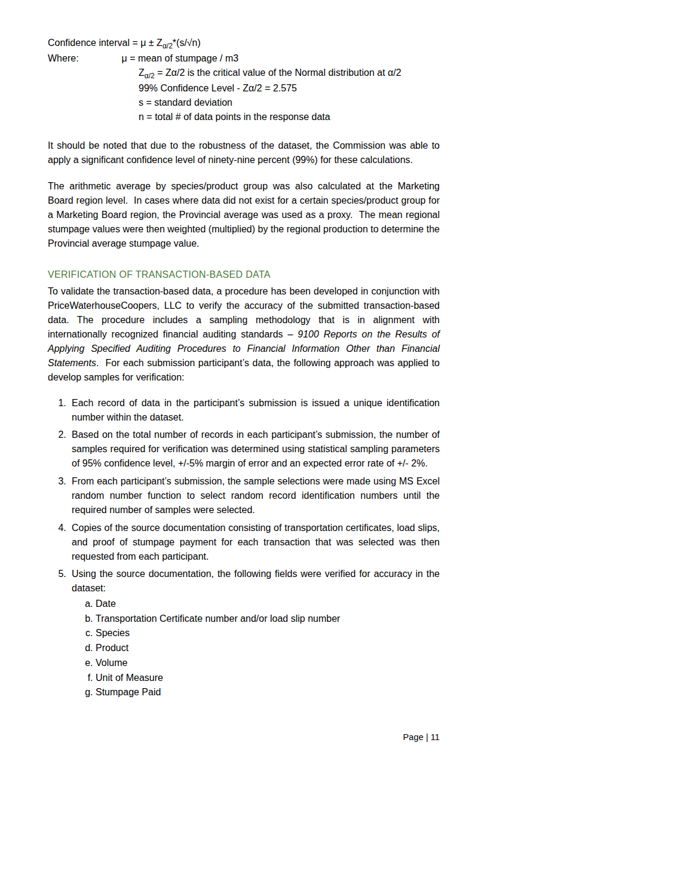Confidence interval = μ ± Zα/2*(s/√n)
Where: μ = mean of stumpage / m3
Zα/2 = Zα/2 is the critical value of the Normal distribution at α/2
99% Confidence Level - Zα/2 = 2.575
s = standard deviation
n = total # of data points in the response data
It should be noted that due to the robustness of the dataset, the Commission was able to apply a significant confidence level of ninety-nine percent (99%) for these calculations.
The arithmetic average by species/product group was also calculated at the Marketing Board region level. In cases where data did not exist for a certain species/product group for a Marketing Board region, the Provincial average was used as a proxy. The mean regional stumpage values were then weighted (multiplied) by the regional production to determine the Provincial average stumpage value.
VERIFICATION OF TRANSACTION-BASED DATA
To validate the transaction-based data, a procedure has been developed in conjunction with PriceWaterhouseCoopers, LLC to verify the accuracy of the submitted transaction-based data. The procedure includes a sampling methodology that is in alignment with internationally recognized financial auditing standards – 9100 Reports on the Results of Applying Specified Auditing Procedures to Financial Information Other than Financial Statements. For each submission participant’s data, the following approach was applied to develop samples for verification:
Each record of data in the participant’s submission is issued a unique identification number within the dataset.
Based on the total number of records in each participant’s submission, the number of samples required for verification was determined using statistical sampling parameters of 95% confidence level, +/-5% margin of error and an expected error rate of +/- 2%.
From each participant’s submission, the sample selections were made using MS Excel random number function to select random record identification numbers until the required number of samples were selected.
Copies of the source documentation consisting of transportation certificates, load slips, and proof of stumpage payment for each transaction that was selected was then requested from each participant.
Using the source documentation, the following fields were verified for accuracy in the dataset:
Date
Transportation Certificate number and/or load slip number
Species
Product
Volume
Unit of Measure
Stumpage Paid
Page | 11